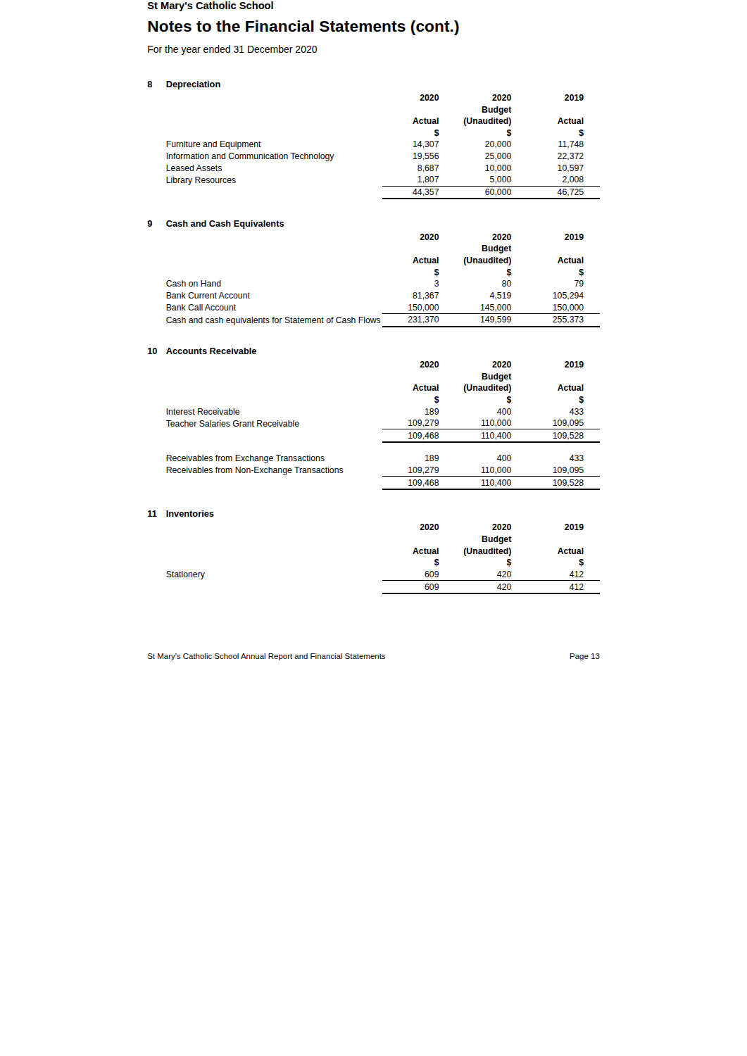St Mary's Catholic School
Notes to the Financial Statements (cont.)
For the year ended 31 December 2020
8 Depreciation
| | 2020 | 2020 | 2019 |
| --- | --- | --- | --- |
| | | Budget | |
| | Actual | (Unaudited) | Actual |
| | $ | $ | $ |
| Furniture and Equipment | 14,307 | 20,000 | 11,748 |
| Information and Communication Technology | 19,556 | 25,000 | 22,372 |
| Leased Assets | 8,687 | 10,000 | 10,597 |
| Library Resources | 1,807 | 5,000 | 2,008 |
| | 44,357 | 60,000 | 46,725 |
9 Cash and Cash Equivalents
| | 2020 | 2020 | 2019 |
| --- | --- | --- | --- |
| | | Budget | |
| | Actual | (Unaudited) | Actual |
| | $ | $ | $ |
| Cash on Hand | 3 | 80 | 79 |
| Bank Current Account | 81,367 | 4,519 | 105,294 |
| Bank Call Account | 150,000 | 145,000 | 150,000 |
| Cash and cash equivalents for Statement of Cash Flows | 231,370 | 149,599 | 255,373 |
10 Accounts Receivable
| | 2020 | 2020 | 2019 |
| --- | --- | --- | --- |
| | | Budget | |
| | Actual | (Unaudited) | Actual |
| | $ | $ | $ |
| Interest Receivable | 189 | 400 | 433 |
| Teacher Salaries Grant Receivable | 109,279 | 110,000 | 109,095 |
| | 109,468 | 110,400 | 109,528 |
| Receivables from Exchange Transactions | 189 | 400 | 433 |
| Receivables from Non-Exchange Transactions | 109,279 | 110,000 | 109,095 |
| | 109,468 | 110,400 | 109,528 |
11 Inventories
| | 2020 | 2020 | 2019 |
| --- | --- | --- | --- |
| | | Budget | |
| | Actual | (Unaudited) | Actual |
| | $ | $ | $ |
| Stationery | 609 | 420 | 412 |
| | 609 | 420 | 412 |
St Mary's Catholic School Annual Report and Financial Statements Page 13